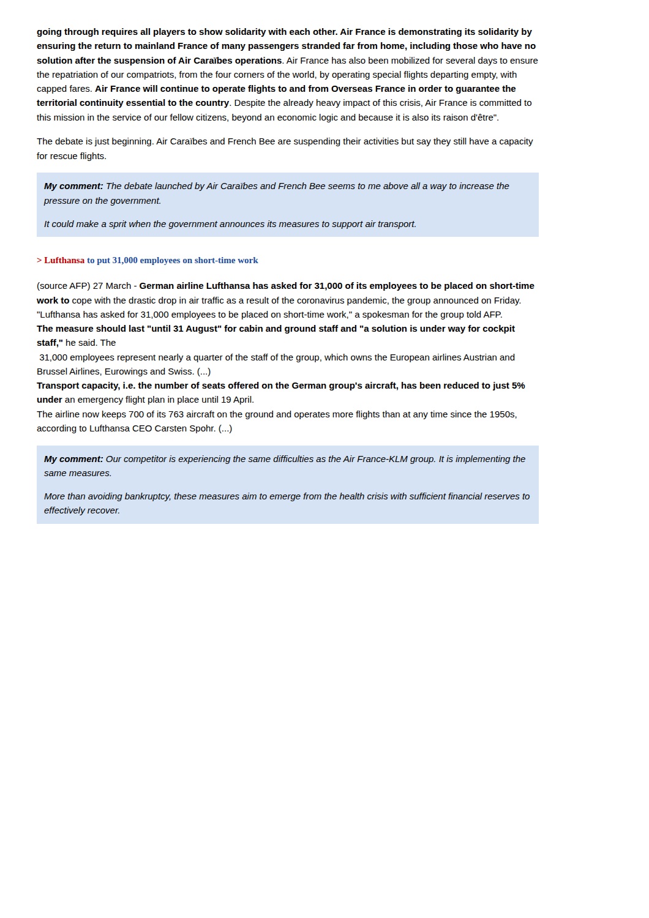going through requires all players to show solidarity with each other. Air France is demonstrating its solidarity by ensuring the return to mainland France of many passengers stranded far from home, including those who have no solution after the suspension of Air Caraïbes operations. Air France has also been mobilized for several days to ensure the repatriation of our compatriots, from the four corners of the world, by operating special flights departing empty, with capped fares. Air France will continue to operate flights to and from Overseas France in order to guarantee the territorial continuity essential to the country. Despite the already heavy impact of this crisis, Air France is committed to this mission in the service of our fellow citizens, beyond an economic logic and because it is also its raison d'être".
The debate is just beginning. Air Caraïbes and French Bee are suspending their activities but say they still have a capacity for rescue flights.
My comment: The debate launched by Air Caraïbes and French Bee seems to me above all a way to increase the pressure on the government.
It could make a sprit when the government announces its measures to support air transport.
> Lufthansa to put 31,000 employees on short-time work
(source AFP) 27 March - German airline Lufthansa has asked for 31,000 of its employees to be placed on short-time work to cope with the drastic drop in air traffic as a result of the coronavirus pandemic, the group announced on Friday.
"Lufthansa has asked for 31,000 employees to be placed on short-time work," a spokesman for the group told AFP.
The measure should last "until 31 August" for cabin and ground staff and "a solution is under way for cockpit staff," he said. The
31,000 employees represent nearly a quarter of the staff of the group, which owns the European airlines Austrian and Brussel Airlines, Eurowings and Swiss. (...)
Transport capacity, i.e. the number of seats offered on the German group's aircraft, has been reduced to just 5% under an emergency flight plan in place until 19 April.
The airline now keeps 700 of its 763 aircraft on the ground and operates more flights than at any time since the 1950s, according to Lufthansa CEO Carsten Spohr. (...)
My comment: Our competitor is experiencing the same difficulties as the Air France-KLM group. It is implementing the same measures.
More than avoiding bankruptcy, these measures aim to emerge from the health crisis with sufficient financial reserves to effectively recover.